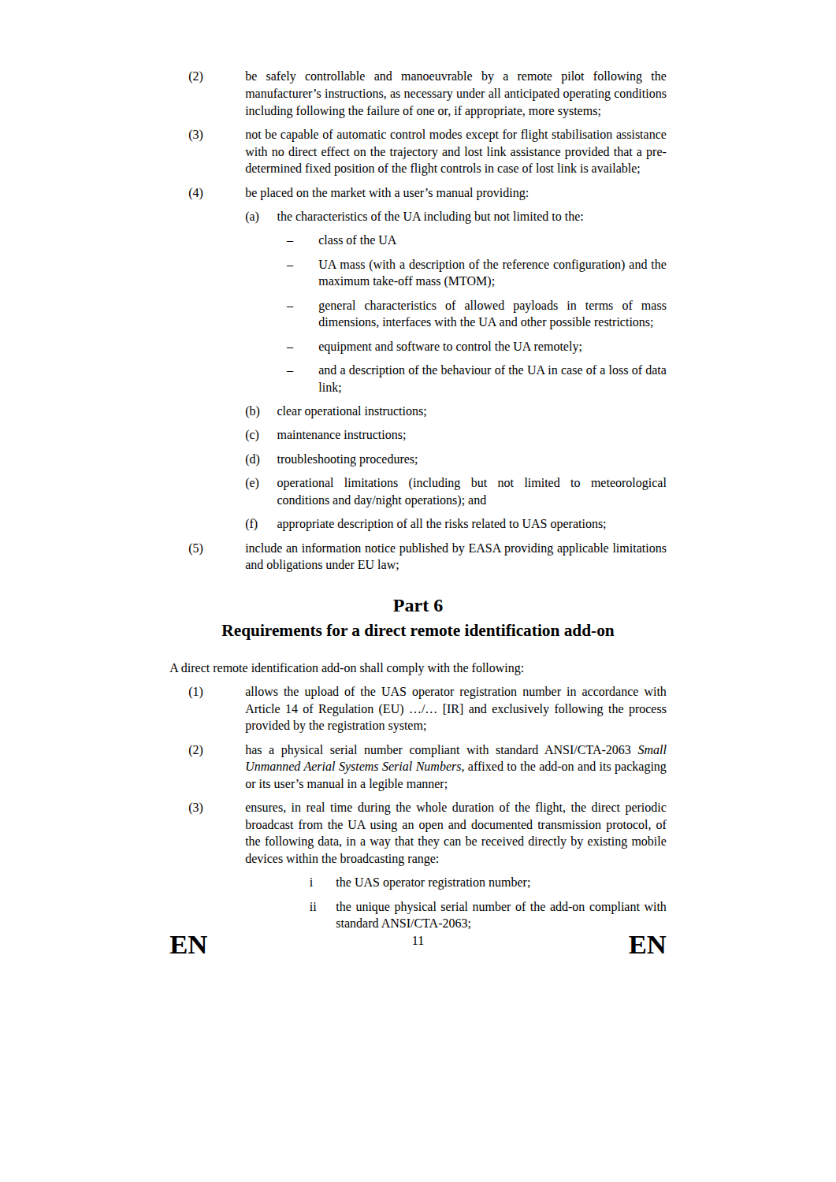(2)
be safely controllable and manoeuvrable by a remote pilot following the manufacturer’s instructions, as necessary under all anticipated operating conditions including following the failure of one or, if appropriate, more systems;
(3)
not be capable of automatic control modes except for flight stabilisation assistance with no direct effect on the trajectory and lost link assistance provided that a pre-determined fixed position of the flight controls in case of lost link is available;
(4)
be placed on the market with a user’s manual providing:
(a)
the characteristics of the UA including but not limited to the:
–
class of the UA
–
UA mass (with a description of the reference configuration) and the maximum take-off mass (MTOM);
–
general characteristics of allowed payloads in terms of mass dimensions, interfaces with the UA and other possible restrictions;
–
equipment and software to control the UA remotely;
–
and a description of the behaviour of the UA in case of a loss of data link;
(b)
clear operational instructions;
(c)
maintenance instructions;
(d)
troubleshooting procedures;
(e)
operational limitations (including but not limited to meteorological conditions and day/night operations); and
(f)
appropriate description of all the risks related to UAS operations;
(5)
include an information notice published by EASA providing applicable limitations and obligations under EU law;
Part 6
Requirements for a direct remote identification add-on
A direct remote identification add-on shall comply with the following:
(1)
allows the upload of the UAS operator registration number in accordance with Article 14 of Regulation (EU) …/… [IR] and exclusively following the process provided by the registration system;
(2)
has a physical serial number compliant with standard ANSI/CTA-2063 Small Unmanned Aerial Systems Serial Numbers, affixed to the add-on and its packaging or its user’s manual in a legible manner;
(3)
ensures, in real time during the whole duration of the flight, the direct periodic broadcast from the UA using an open and documented transmission protocol, of the following data, in a way that they can be received directly by existing mobile devices within the broadcasting range:
i
the UAS operator registration number;
ii
the unique physical serial number of the add-on compliant with standard ANSI/CTA-2063;
EN
11
EN